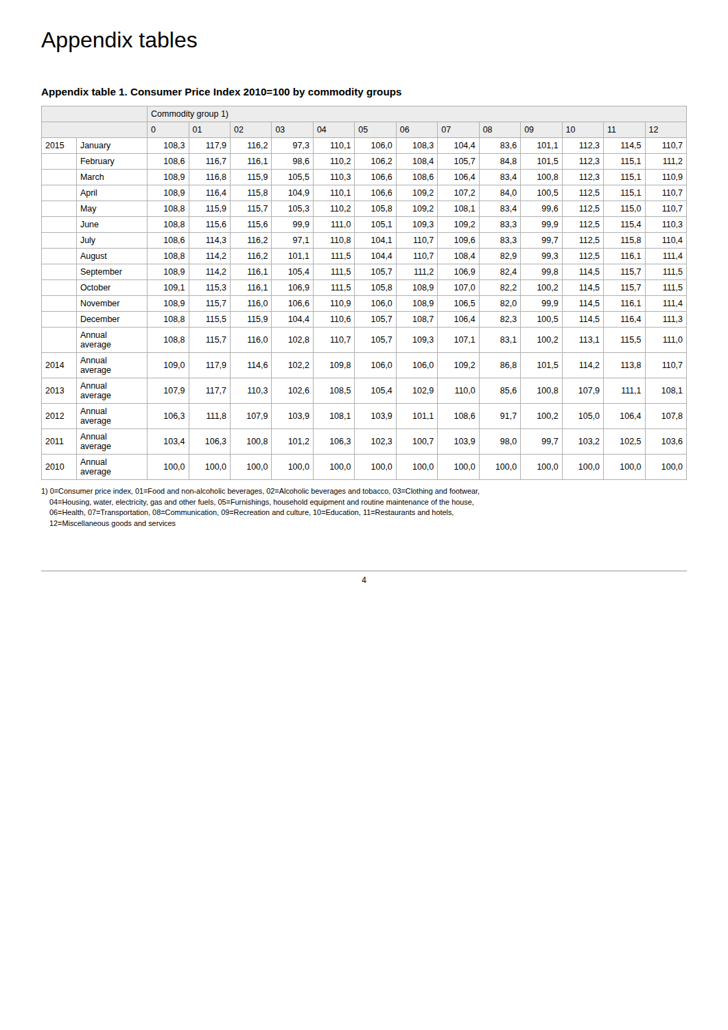Appendix tables
Appendix table 1. Consumer Price Index 2010=100 by commodity groups
| | Commodity group 1) |
| --- | --- |
| | 0 | 01 | 02 | 03 | 04 | 05 | 06 | 07 | 08 | 09 | 10 | 11 | 12 |
| 2015 | January | 108,3 | 117,9 | 116,2 | 97,3 | 110,1 | 106,0 | 108,3 | 104,4 | 83,6 | 101,1 | 112,3 | 114,5 | 110,7 |
| | February | 108,6 | 116,7 | 116,1 | 98,6 | 110,2 | 106,2 | 108,4 | 105,7 | 84,8 | 101,5 | 112,3 | 115,1 | 111,2 |
| | March | 108,9 | 116,8 | 115,9 | 105,5 | 110,3 | 106,6 | 108,6 | 106,4 | 83,4 | 100,8 | 112,3 | 115,1 | 110,9 |
| | April | 108,9 | 116,4 | 115,8 | 104,9 | 110,1 | 106,6 | 109,2 | 107,2 | 84,0 | 100,5 | 112,5 | 115,1 | 110,7 |
| | May | 108,8 | 115,9 | 115,7 | 105,3 | 110,2 | 105,8 | 109,2 | 108,1 | 83,4 | 99,6 | 112,5 | 115,0 | 110,7 |
| | June | 108,8 | 115,6 | 115,6 | 99,9 | 111,0 | 105,1 | 109,3 | 109,2 | 83,3 | 99,9 | 112,5 | 115,4 | 110,3 |
| | July | 108,6 | 114,3 | 116,2 | 97,1 | 110,8 | 104,1 | 110,7 | 109,6 | 83,3 | 99,7 | 112,5 | 115,8 | 110,4 |
| | August | 108,8 | 114,2 | 116,2 | 101,1 | 111,5 | 104,4 | 110,7 | 108,4 | 82,9 | 99,3 | 112,5 | 116,1 | 111,4 |
| | September | 108,9 | 114,2 | 116,1 | 105,4 | 111,5 | 105,7 | 111,2 | 106,9 | 82,4 | 99,8 | 114,5 | 115,7 | 111,5 |
| | October | 109,1 | 115,3 | 116,1 | 106,9 | 111,5 | 105,8 | 108,9 | 107,0 | 82,2 | 100,2 | 114,5 | 115,7 | 111,5 |
| | November | 108,9 | 115,7 | 116,0 | 106,6 | 110,9 | 106,0 | 108,9 | 106,5 | 82,0 | 99,9 | 114,5 | 116,1 | 111,4 |
| | December | 108,8 | 115,5 | 115,9 | 104,4 | 110,6 | 105,7 | 108,7 | 106,4 | 82,3 | 100,5 | 114,5 | 116,4 | 111,3 |
| | Annual average | 108,8 | 115,7 | 116,0 | 102,8 | 110,7 | 105,7 | 109,3 | 107,1 | 83,1 | 100,2 | 113,1 | 115,5 | 111,0 |
| 2014 | Annual average | 109,0 | 117,9 | 114,6 | 102,2 | 109,8 | 106,0 | 106,0 | 109,2 | 86,8 | 101,5 | 114,2 | 113,8 | 110,7 |
| 2013 | Annual average | 107,9 | 117,7 | 110,3 | 102,6 | 108,5 | 105,4 | 102,9 | 110,0 | 85,6 | 100,8 | 107,9 | 111,1 | 108,1 |
| 2012 | Annual average | 106,3 | 111,8 | 107,9 | 103,9 | 108,1 | 103,9 | 101,1 | 108,6 | 91,7 | 100,2 | 105,0 | 106,4 | 107,8 |
| 2011 | Annual average | 103,4 | 106,3 | 100,8 | 101,2 | 106,3 | 102,3 | 100,7 | 103,9 | 98,0 | 99,7 | 103,2 | 102,5 | 103,6 |
| 2010 | Annual average | 100,0 | 100,0 | 100,0 | 100,0 | 100,0 | 100,0 | 100,0 | 100,0 | 100,0 | 100,0 | 100,0 | 100,0 | 100,0 |
1) 0=Consumer price index, 01=Food and non-alcoholic beverages, 02=Alcoholic beverages and tobacco, 03=Clothing and footwear, 04=Housing, water, electricity, gas and other fuels, 05=Furnishings, household equipment and routine maintenance of the house, 06=Health, 07=Transportation, 08=Communication, 09=Recreation and culture, 10=Education, 11=Restaurants and hotels, 12=Miscellaneous goods and services
4